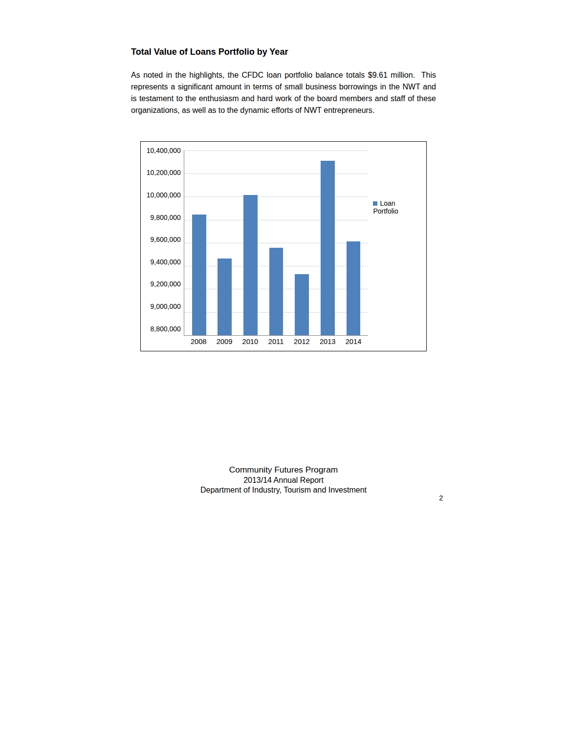Total Value of Loans Portfolio by Year
As noted in the highlights, the CFDC loan portfolio balance totals $9.61 million. This represents a significant amount in terms of small business borrowings in the NWT and is testament to the enthusiasm and hard work of the board members and staff of these organizations, as well as to the dynamic efforts of NWT entrepreneurs.
10,400,000 10,200,000 10,000,000 9,800,000 9,600,000 9,400,000 9,200,000 9,000,000 8,800,000
2008 2009 2010 2011 2012 2013 2014
Loan Portfolio
Community Futures Program
2013/14 Annual Report
Department of Industry, Tourism and Investment
2